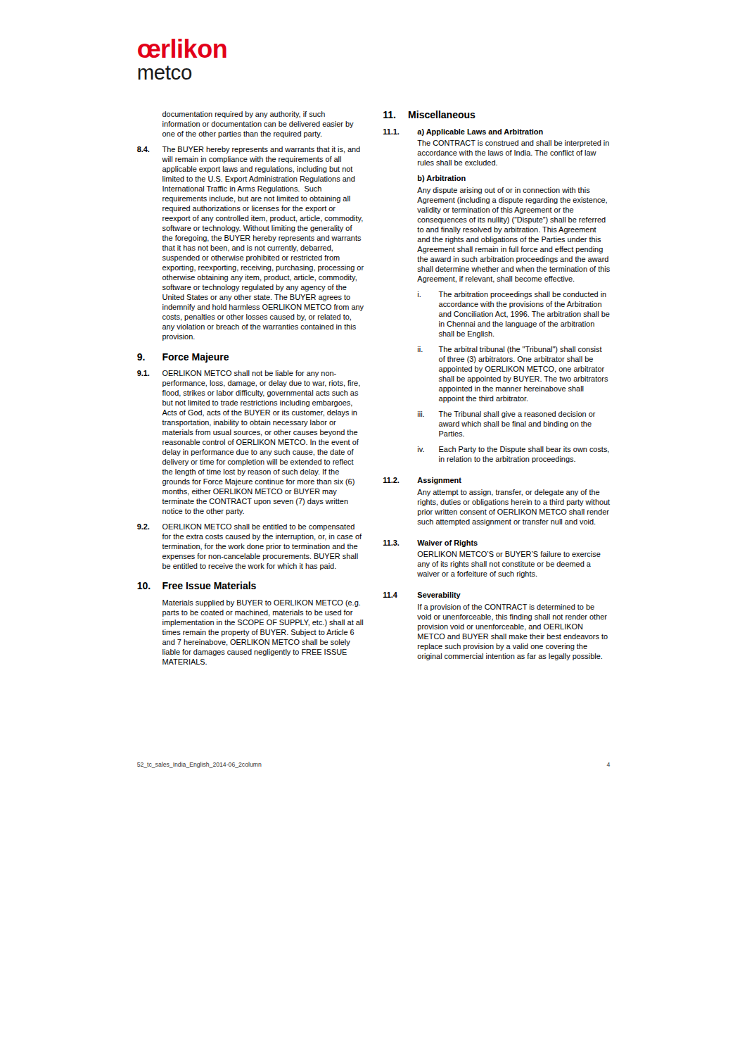œrlikon
metco
documentation required by any authority, if such information or documentation can be delivered easier by one of the other parties than the required party.
8.4.
The BUYER hereby represents and warrants that it is, and will remain in compliance with the requirements of all applicable export laws and regulations, including but not limited to the U.S. Export Administration Regulations and International Traffic in Arms Regulations. Such requirements include, but are not limited to obtaining all required authorizations or licenses for the export or reexport of any controlled item, product, article, commodity, software or technology. Without limiting the generality of the foregoing, the BUYER hereby represents and warrants that it has not been, and is not currently, debarred, suspended or otherwise prohibited or restricted from exporting, reexporting, receiving, purchasing, processing or otherwise obtaining any item, product, article, commodity, software or technology regulated by any agency of the United States or any other state. The BUYER agrees to indemnify and hold harmless OERLIKON METCO from any costs, penalties or other losses caused by, or related to, any violation or breach of the warranties contained in this provision.
9. Force Majeure
9.1.
OERLIKON METCO shall not be liable for any non-performance, loss, damage, or delay due to war, riots, fire, flood, strikes or labor difficulty, governmental acts such as but not limited to trade restrictions including embargoes, Acts of God, acts of the BUYER or its customer, delays in transportation, inability to obtain necessary labor or materials from usual sources, or other causes beyond the reasonable control of OERLIKON METCO. In the event of delay in performance due to any such cause, the date of delivery or time for completion will be extended to reflect the length of time lost by reason of such delay. If the grounds for Force Majeure continue for more than six (6) months, either OERLIKON METCO or BUYER may terminate the CONTRACT upon seven (7) days written notice to the other party.
9.2.
OERLIKON METCO shall be entitled to be compensated for the extra costs caused by the interruption, or, in case of termination, for the work done prior to termination and the expenses for non-cancelable procurements. BUYER shall be entitled to receive the work for which it has paid.
10. Free Issue Materials
Materials supplied by BUYER to OERLIKON METCO (e.g. parts to be coated or machined, materials to be used for implementation in the SCOPE OF SUPPLY, etc.) shall at all times remain the property of BUYER. Subject to Article 6 and 7 hereinabove, OERLIKON METCO shall be solely liable for damages caused negligently to FREE ISSUE MATERIALS.
11. Miscellaneous
11.1.
a) Applicable Laws and Arbitration
The CONTRACT is construed and shall be interpreted in accordance with the laws of India. The conflict of law rules shall be excluded.
b) Arbitration
Any dispute arising out of or in connection with this Agreement (including a dispute regarding the existence, validity or termination of this Agreement or the consequences of its nullity) (“Dispute”) shall be referred to and finally resolved by arbitration. This Agreement and the rights and obligations of the Parties under this Agreement shall remain in full force and effect pending the award in such arbitration proceedings and the award shall determine whether and when the termination of this Agreement, if relevant, shall become effective.
i. The arbitration proceedings shall be conducted in accordance with the provisions of the Arbitration and Conciliation Act, 1996. The arbitration shall be in Chennai and the language of the arbitration shall be English.
ii. The arbitral tribunal (the "Tribunal") shall consist of three (3) arbitrators. One arbitrator shall be appointed by OERLIKON METCO, one arbitrator shall be appointed by BUYER. The two arbitrators appointed in the manner hereinabove shall appoint the third arbitrator.
iii. The Tribunal shall give a reasoned decision or award which shall be final and binding on the Parties.
iv. Each Party to the Dispute shall bear its own costs, in relation to the arbitration proceedings.
11.2.
Assignment
Any attempt to assign, transfer, or delegate any of the rights, duties or obligations herein to a third party without prior written consent of OERLIKON METCO shall render such attempted assignment or transfer null and void.
11.3.
Waiver of Rights
OERLIKON METCO’S or BUYER’S failure to exercise any of its rights shall not constitute or be deemed a waiver or a forfeiture of such rights.
11.4
Severability
If a provision of the CONTRACT is determined to be void or unenforceable, this finding shall not render other provision void or unenforceable, and OERLIKON METCO and BUYER shall make their best endeavors to replace such provision by a valid one covering the original commercial intention as far as legally possible.
52_tc_sales_India_English_2014-06_2column 4